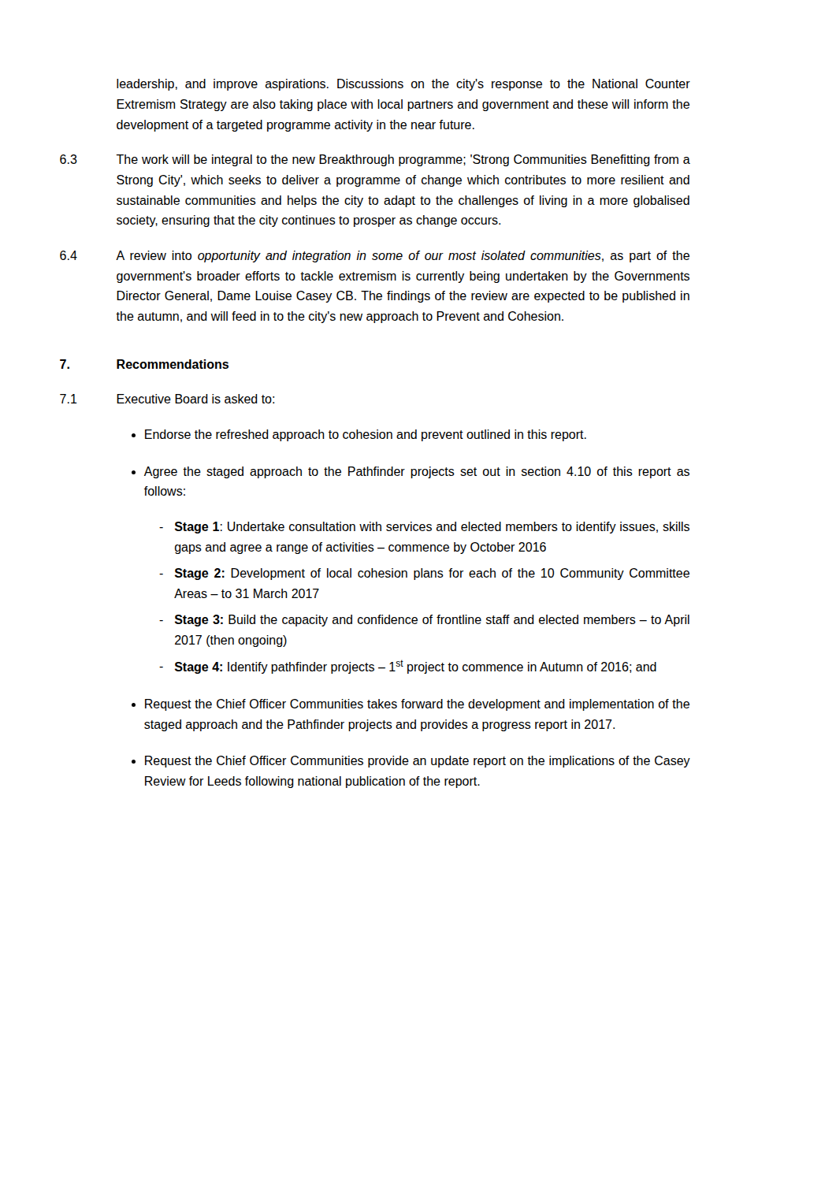leadership, and improve aspirations. Discussions on the city's response to the National Counter Extremism Strategy are also taking place with local partners and government and these will inform the development of a targeted programme activity in the near future.
6.3
The work will be integral to the new Breakthrough programme; 'Strong Communities Benefitting from a Strong City', which seeks to deliver a programme of change which contributes to more resilient and sustainable communities and helps the city to adapt to the challenges of living in a more globalised society, ensuring that the city continues to prosper as change occurs.
6.4
A review into opportunity and integration in some of our most isolated communities, as part of the government's broader efforts to tackle extremism is currently being undertaken by the Governments Director General, Dame Louise Casey CB. The findings of the review are expected to be published in the autumn, and will feed in to the city's new approach to Prevent and Cohesion.
7.
Recommendations
7.1
Executive Board is asked to:
Endorse the refreshed approach to cohesion and prevent outlined in this report.
Agree the staged approach to the Pathfinder projects set out in section 4.10 of this report as follows:
Stage 1: Undertake consultation with services and elected members to identify issues, skills gaps and agree a range of activities – commence by October 2016
Stage 2: Development of local cohesion plans for each of the 10 Community Committee Areas – to 31 March 2017
Stage 3: Build the capacity and confidence of frontline staff and elected members – to April 2017 (then ongoing)
Stage 4: Identify pathfinder projects – 1st project to commence in Autumn of 2016; and
Request the Chief Officer Communities takes forward the development and implementation of the staged approach and the Pathfinder projects and provides a progress report in 2017.
Request the Chief Officer Communities provide an update report on the implications of the Casey Review for Leeds following national publication of the report.